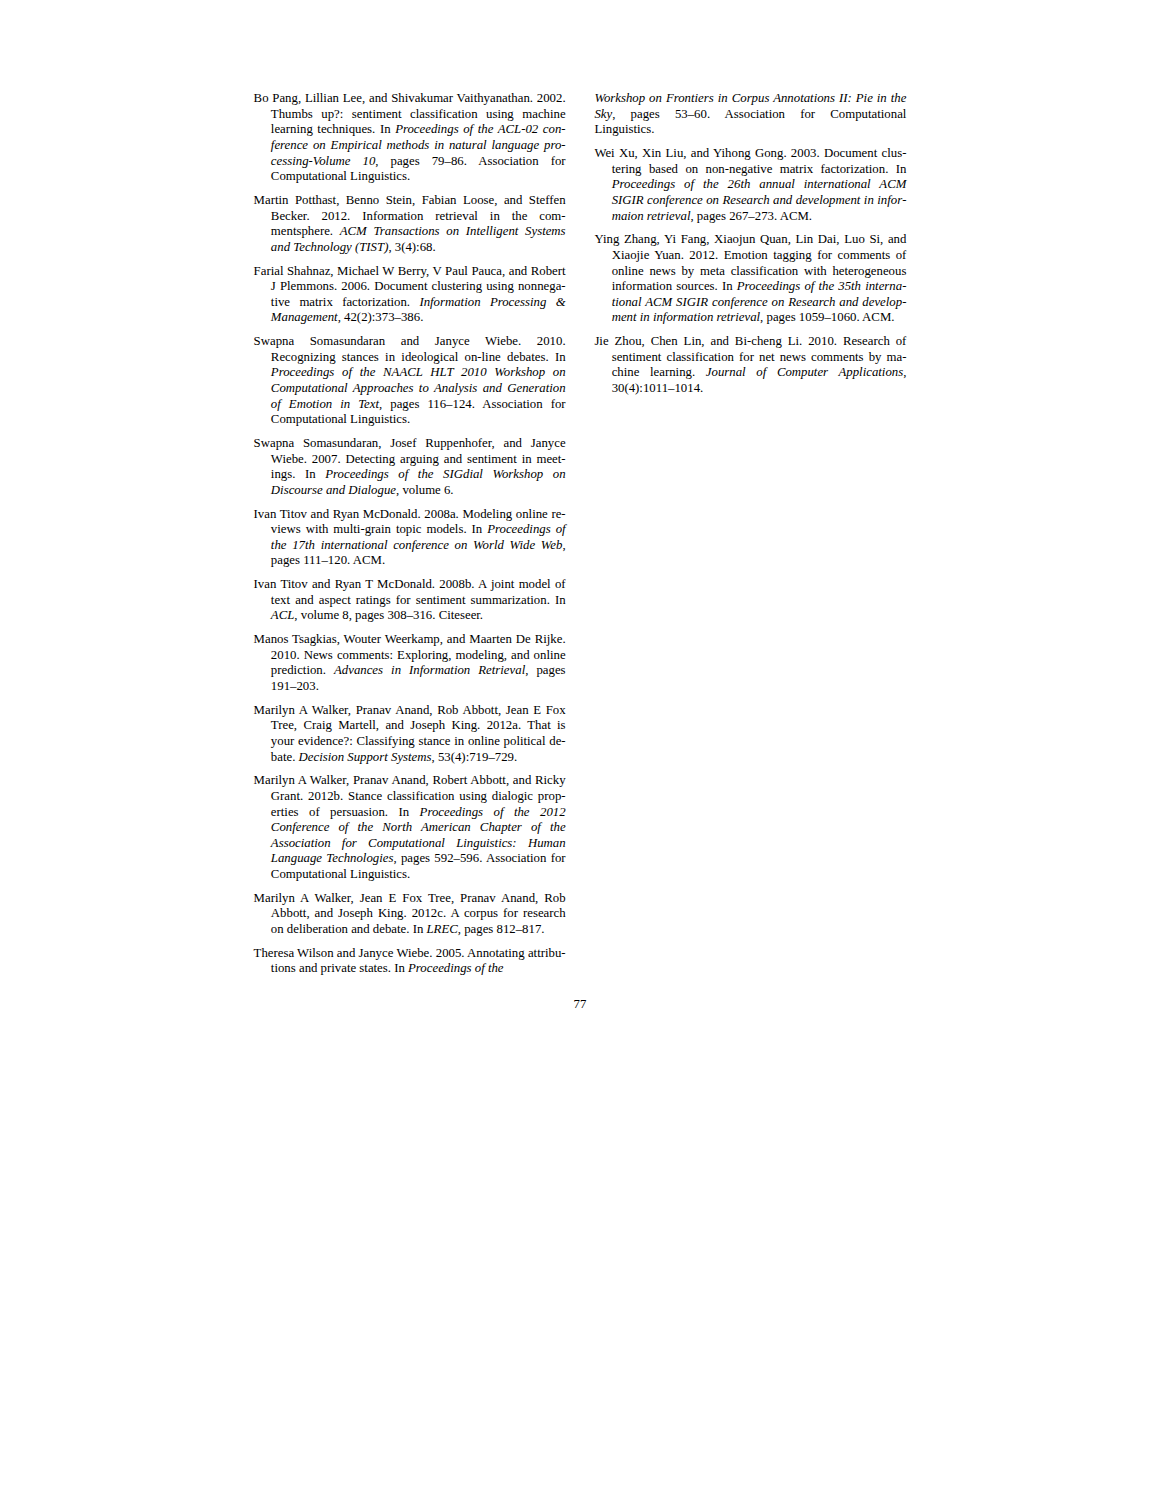Bo Pang, Lillian Lee, and Shivakumar Vaithyanathan. 2002. Thumbs up?: sentiment classification using machine learning techniques. In Proceedings of the ACL-02 conference on Empirical methods in natural language processing-Volume 10, pages 79–86. Association for Computational Linguistics.
Martin Potthast, Benno Stein, Fabian Loose, and Steffen Becker. 2012. Information retrieval in the commentsphere. ACM Transactions on Intelligent Systems and Technology (TIST), 3(4):68.
Farial Shahnaz, Michael W Berry, V Paul Pauca, and Robert J Plemmons. 2006. Document clustering using nonnegative matrix factorization. Information Processing & Management, 42(2):373–386.
Swapna Somasundaran and Janyce Wiebe. 2010. Recognizing stances in ideological on-line debates. In Proceedings of the NAACL HLT 2010 Workshop on Computational Approaches to Analysis and Generation of Emotion in Text, pages 116–124. Association for Computational Linguistics.
Swapna Somasundaran, Josef Ruppenhofer, and Janyce Wiebe. 2007. Detecting arguing and sentiment in meetings. In Proceedings of the SIGdial Workshop on Discourse and Dialogue, volume 6.
Ivan Titov and Ryan McDonald. 2008a. Modeling online reviews with multi-grain topic models. In Proceedings of the 17th international conference on World Wide Web, pages 111–120. ACM.
Ivan Titov and Ryan T McDonald. 2008b. A joint model of text and aspect ratings for sentiment summarization. In ACL, volume 8, pages 308–316. Citeseer.
Manos Tsagkias, Wouter Weerkamp, and Maarten De Rijke. 2010. News comments: Exploring, modeling, and online prediction. Advances in Information Retrieval, pages 191–203.
Marilyn A Walker, Pranav Anand, Rob Abbott, Jean E Fox Tree, Craig Martell, and Joseph King. 2012a. That is your evidence?: Classifying stance in online political debate. Decision Support Systems, 53(4):719–729.
Marilyn A Walker, Pranav Anand, Robert Abbott, and Ricky Grant. 2012b. Stance classification using dialogic properties of persuasion. In Proceedings of the 2012 Conference of the North American Chapter of the Association for Computational Linguistics: Human Language Technologies, pages 592–596. Association for Computational Linguistics.
Marilyn A Walker, Jean E Fox Tree, Pranav Anand, Rob Abbott, and Joseph King. 2012c. A corpus for research on deliberation and debate. In LREC, pages 812–817.
Theresa Wilson and Janyce Wiebe. 2005. Annotating attributions and private states. In Proceedings of the
Workshop on Frontiers in Corpus Annotations II: Pie in the Sky, pages 53–60. Association for Computational Linguistics.
Wei Xu, Xin Liu, and Yihong Gong. 2003. Document clustering based on non-negative matrix factorization. In Proceedings of the 26th annual international ACM SIGIR conference on Research and development in informaion retrieval, pages 267–273. ACM.
Ying Zhang, Yi Fang, Xiaojun Quan, Lin Dai, Luo Si, and Xiaojie Yuan. 2012. Emotion tagging for comments of online news by meta classification with heterogeneous information sources. In Proceedings of the 35th international ACM SIGIR conference on Research and development in information retrieval, pages 1059–1060. ACM.
Jie Zhou, Chen Lin, and Bi-cheng Li. 2010. Research of sentiment classification for net news comments by machine learning. Journal of Computer Applications, 30(4):1011–1014.
77